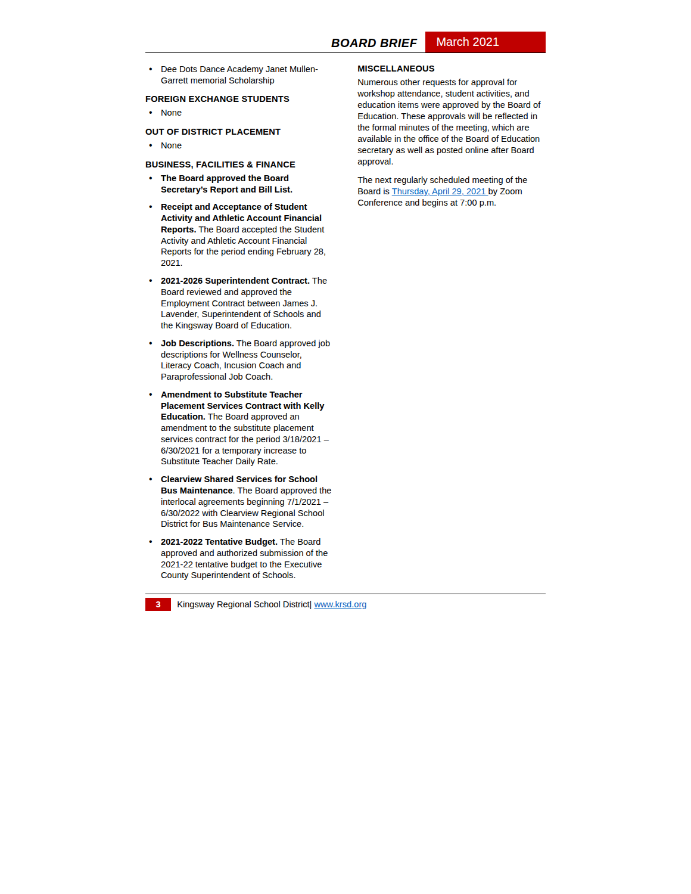BOARD BRIEF
March 2021
Dee Dots Dance Academy Janet Mullen-Garrett memorial Scholarship
FOREIGN EXCHANGE STUDENTS
None
OUT OF DISTRICT PLACEMENT
None
BUSINESS, FACILITIES & FINANCE
The Board approved the Board Secretary’s Report and Bill List.
Receipt and Acceptance of Student Activity and Athletic Account Financial Reports. The Board accepted the Student Activity and Athletic Account Financial Reports for the period ending February 28, 2021.
2021-2026 Superintendent Contract. The Board reviewed and approved the Employment Contract between James J. Lavender, Superintendent of Schools and the Kingsway Board of Education.
Job Descriptions. The Board approved job descriptions for Wellness Counselor, Literacy Coach, Incusion Coach and Paraprofessional Job Coach.
Amendment to Substitute Teacher Placement Services Contract with Kelly Education. The Board approved an amendment to the substitute placement services contract for the period 3/18/2021 – 6/30/2021 for a temporary increase to Substitute Teacher Daily Rate.
Clearview Shared Services for School Bus Maintenance. The Board approved the interlocal agreements beginning 7/1/2021 – 6/30/2022 with Clearview Regional School District for Bus Maintenance Service.
2021-2022 Tentative Budget. The Board approved and authorized submission of the 2021-22 tentative budget to the Executive County Superintendent of Schools.
MISCELLANEOUS
Numerous other requests for approval for workshop attendance, student activities, and education items were approved by the Board of Education. These approvals will be reflected in the formal minutes of the meeting, which are available in the office of the Board of Education secretary as well as posted online after Board approval.
The next regularly scheduled meeting of the Board is Thursday, April 29, 2021 by Zoom Conference and begins at 7:00 p.m.
3
Kingsway Regional School District| www.krsd.org